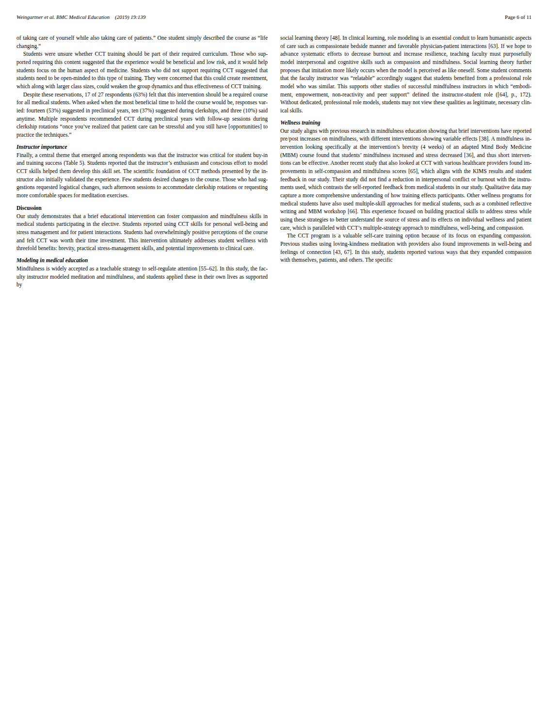Weingartner et al. BMC Medical Education (2019) 19:139
Page 6 of 11
of taking care of yourself while also taking care of patients.” One student simply described the course as “life changing.”
Students were unsure whether CCT training should be part of their required curriculum. Those who supported requiring this content suggested that the experience would be beneficial and low risk, and it would help students focus on the human aspect of medicine. Students who did not support requiring CCT suggested that students need to be open-minded to this type of training. They were concerned that this could create resentment, which along with larger class sizes, could weaken the group dynamics and thus effectiveness of CCT training.
Despite these reservations, 17 of 27 respondents (63%) felt that this intervention should be a required course for all medical students. When asked when the most beneficial time to hold the course would be, responses varied: fourteen (53%) suggested in preclinical years, ten (37%) suggested during clerkships, and three (10%) said anytime. Multiple respondents recommended CCT during preclinical years with follow-up sessions during clerkship rotations “once you’ve realized that patient care can be stressful and you still have [opportunities] to practice the techniques.”
Instructor importance
Finally, a central theme that emerged among respondents was that the instructor was critical for student buy-in and training success (Table 5). Students reported that the instructor’s enthusiasm and conscious effort to model CCT skills helped them develop this skill set. The scientific foundation of CCT methods presented by the instructor also initially validated the experience. Few students desired changes to the course. Those who had suggestions requested logistical changes, such afternoon sessions to accommodate clerkship rotations or requesting more comfortable spaces for meditation exercises.
Discussion
Our study demonstrates that a brief educational intervention can foster compassion and mindfulness skills in medical students participating in the elective. Students reported using CCT skills for personal well-being and stress management and for patient interactions. Students had overwhelmingly positive perceptions of the course and felt CCT was worth their time investment. This intervention ultimately addresses student wellness with threefold benefits: brevity, practical stress-management skills, and potential improvements to clinical care.
Modeling in medical education
Mindfulness is widely accepted as a teachable strategy to self-regulate attention [55–62]. In this study, the faculty instructor modeled meditation and mindfulness, and students applied these in their own lives as supported by
social learning theory [48]. In clinical learning, role modeling is an essential conduit to learn humanistic aspects of care such as compassionate bedside manner and favorable physician-patient interactions [63]. If we hope to advance systematic efforts to decrease burnout and increase resilience, teaching faculty must purposefully model interpersonal and cognitive skills such as compassion and mindfulness. Social learning theory further proposes that imitation more likely occurs when the model is perceived as like oneself. Some student comments that the faculty instructor was “relatable” accordingly suggest that students benefited from a professional role model who was similar. This supports other studies of successful mindfulness instructors in which “embodiment, empowerment, non-reactivity and peer support” defined the instructor-student role ([64], p., 172). Without dedicated, professional role models, students may not view these qualities as legitimate, necessary clinical skills.
Wellness training
Our study aligns with previous research in mindfulness education showing that brief interventions have reported pre/post increases on mindfulness, with different interventions showing variable effects [38]. A mindfulness intervention looking specifically at the intervention’s brevity (4 weeks) of an adapted Mind Body Medicine (MBM) course found that students’ mindfulness increased and stress decreased [36], and thus short interventions can be effective. Another recent study that also looked at CCT with various healthcare providers found improvements in self-compassion and mindfulness scores [65], which aligns with the KIMS results and student feedback in our study. Their study did not find a reduction in interpersonal conflict or burnout with the instruments used, which contrasts the self-reported feedback from medical students in our study. Qualitative data may capture a more comprehensive understanding of how training effects participants. Other wellness programs for medical students have also used multiple-skill approaches for medical students, such as a combined reflective writing and MBM workshop [66]. This experience focused on building practical skills to address stress while using these strategies to better understand the source of stress and its effects on individual wellness and patient care, which is paralleled with CCT’s multiple-strategy approach to mindfulness, well-being, and compassion.
The CCT program is a valuable self-care training option because of its focus on expanding compassion. Previous studies using loving-kindness meditation with providers also found improvements in well-being and feelings of connection [43, 67]. In this study, students reported various ways that they expanded compassion with themselves, patients, and others. The specific